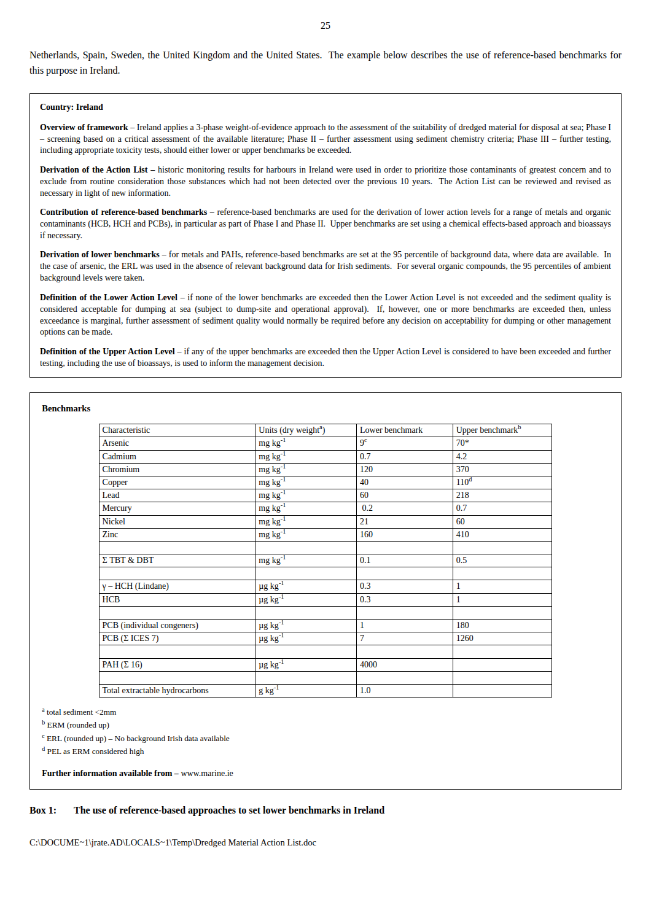25
Netherlands, Spain, Sweden, the United Kingdom and the United States. The example below describes the use of reference-based benchmarks for this purpose in Ireland.
Country: Ireland
Overview of framework – Ireland applies a 3-phase weight-of-evidence approach to the assessment of the suitability of dredged material for disposal at sea; Phase I – screening based on a critical assessment of the available literature; Phase II – further assessment using sediment chemistry criteria; Phase III – further testing, including appropriate toxicity tests, should either lower or upper benchmarks be exceeded.
Derivation of the Action List – historic monitoring results for harbours in Ireland were used in order to prioritize those contaminants of greatest concern and to exclude from routine consideration those substances which had not been detected over the previous 10 years. The Action List can be reviewed and revised as necessary in light of new information.
Contribution of reference-based benchmarks – reference-based benchmarks are used for the derivation of lower action levels for a range of metals and organic contaminants (HCB, HCH and PCBs), in particular as part of Phase I and Phase II. Upper benchmarks are set using a chemical effects-based approach and bioassays if necessary.
Derivation of lower benchmarks – for metals and PAHs, reference-based benchmarks are set at the 95 percentile of background data, where data are available. In the case of arsenic, the ERL was used in the absence of relevant background data for Irish sediments. For several organic compounds, the 95 percentiles of ambient background levels were taken.
Definition of the Lower Action Level – if none of the lower benchmarks are exceeded then the Lower Action Level is not exceeded and the sediment quality is considered acceptable for dumping at sea (subject to dump-site and operational approval). If, however, one or more benchmarks are exceeded then, unless exceedance is marginal, further assessment of sediment quality would normally be required before any decision on acceptability for dumping or other management options can be made.
Definition of the Upper Action Level – if any of the upper benchmarks are exceeded then the Upper Action Level is considered to have been exceeded and further testing, including the use of bioassays, is used to inform the management decision.
Benchmarks
| Characteristic | Units (dry weight a ) | Lower benchmark | Upper benchmark b |
| --- | --- | --- | --- |
| Arsenic | mg kg -1 | 9 c | 70* |
| Cadmium | mg kg -1 | 0.7 | 4.2 |
| Chromium | mg kg -1 | 120 | 370 |
| Copper | mg kg -1 | 40 | 110 d |
| Lead | mg kg -1 | 60 | 218 |
| Mercury | mg kg -1 | 0.2 | 0.7 |
| Nickel | mg kg -1 | 21 | 60 |
| Zinc | mg kg -1 | 160 | 410 |
| Σ TBT & DBT | mg kg -1 | 0.1 | 0.5 |
| γ – HCH (Lindane) | µg kg -1 | 0.3 | 1 |
| HCB | µg kg -1 | 0.3 | 1 |
| PCB (individual congeners) | µg kg -1 | 1 | 180 |
| PCB ( Σ ICES 7) | µg kg -1 | 7 | 1260 |
| PAH ( Σ 16) | µg kg -1 | 4000 | |
| Total extractable hydrocarbons | g kg -1 | 1.0 | |
a total sediment <2mm
b ERM (rounded up)
c ERL (rounded up) – No background Irish data available
d PEL as ERM considered high
Further information available from – www.marine.ie
Box 1: The use of reference-based approaches to set lower benchmarks in Ireland
C:\DOCUME~1\jrate.AD\LOCALS~1\Temp\Dredged Material Action List.doc